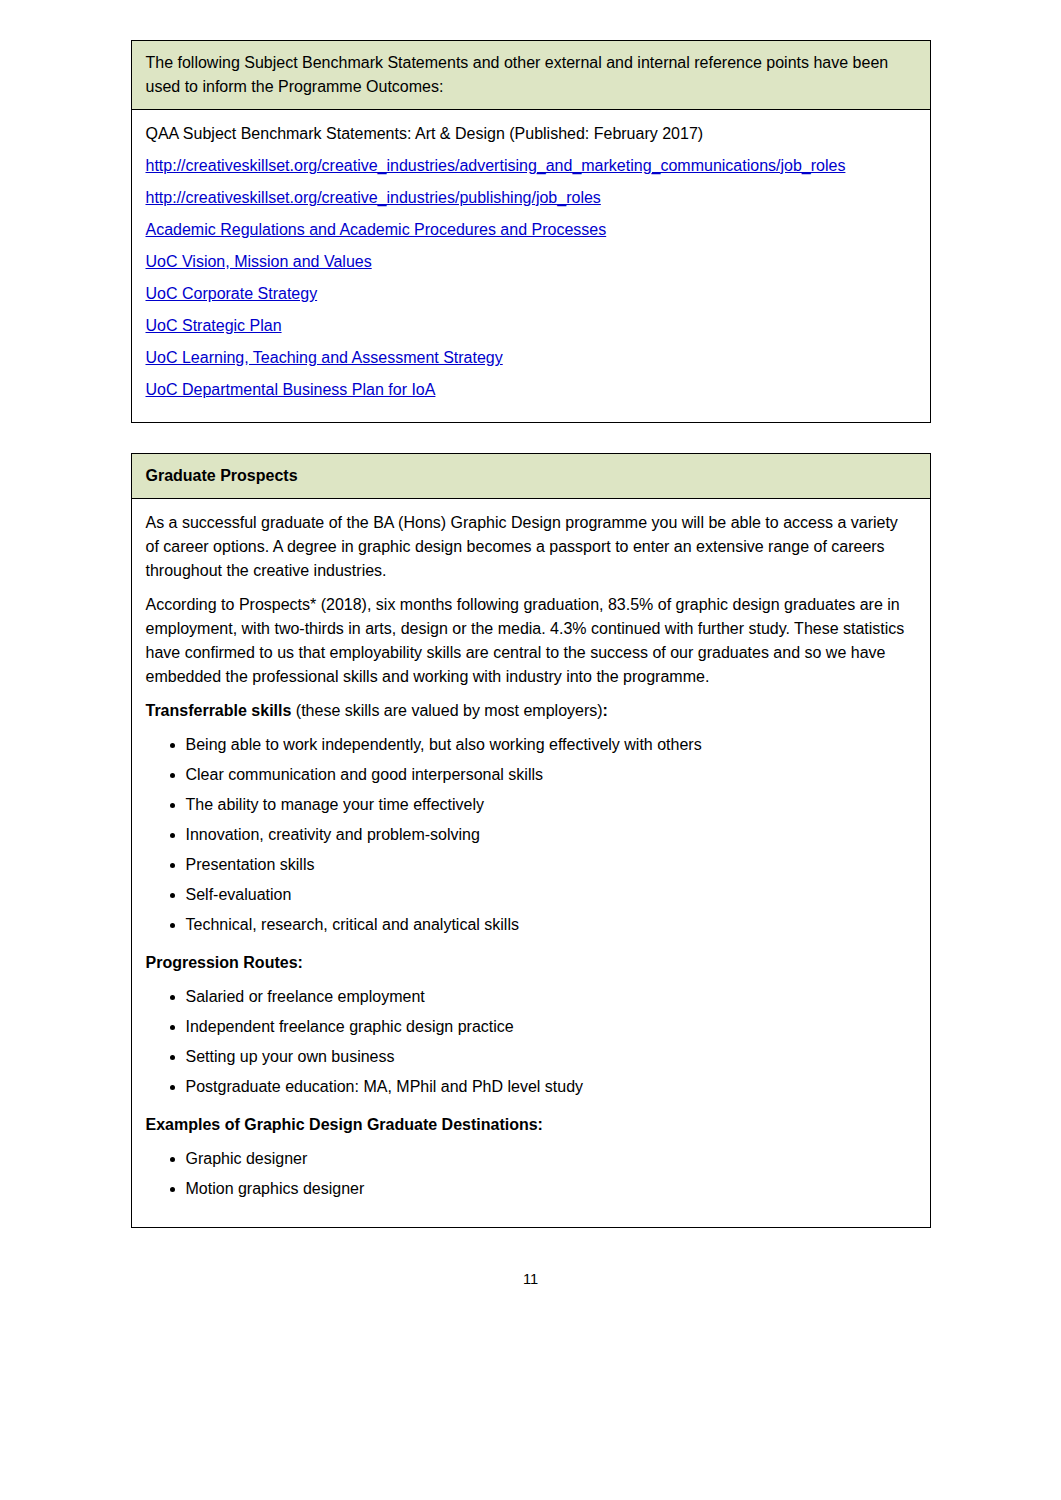The following Subject Benchmark Statements and other external and internal reference points have been used to inform the Programme Outcomes:
QAA Subject Benchmark Statements: Art & Design (Published: February 2017)
http://creativeskillset.org/creative_industries/advertising_and_marketing_communications/job_roles
http://creativeskillset.org/creative_industries/publishing/job_roles
Academic Regulations and Academic Procedures and Processes
UoC Vision, Mission and Values
UoC Corporate Strategy
UoC Strategic Plan
UoC Learning, Teaching and Assessment Strategy
UoC Departmental Business Plan for IoA
Graduate Prospects
As a successful graduate of the BA (Hons) Graphic Design programme you will be able to access a variety of career options. A degree in graphic design becomes a passport to enter an extensive range of careers throughout the creative industries.
According to Prospects* (2018), six months following graduation, 83.5% of graphic design graduates are in employment, with two-thirds in arts, design or the media. 4.3% continued with further study. These statistics have confirmed to us that employability skills are central to the success of our graduates and so we have embedded the professional skills and working with industry into the programme.
Transferrable skills (these skills are valued by most employers):
Being able to work independently, but also working effectively with others
Clear communication and good interpersonal skills
The ability to manage your time effectively
Innovation, creativity and problem-solving
Presentation skills
Self-evaluation
Technical, research, critical and analytical skills
Progression Routes:
Salaried or freelance employment
Independent freelance graphic design practice
Setting up your own business
Postgraduate education: MA, MPhil and PhD level study
Examples of Graphic Design Graduate Destinations:
Graphic designer
Motion graphics designer
11